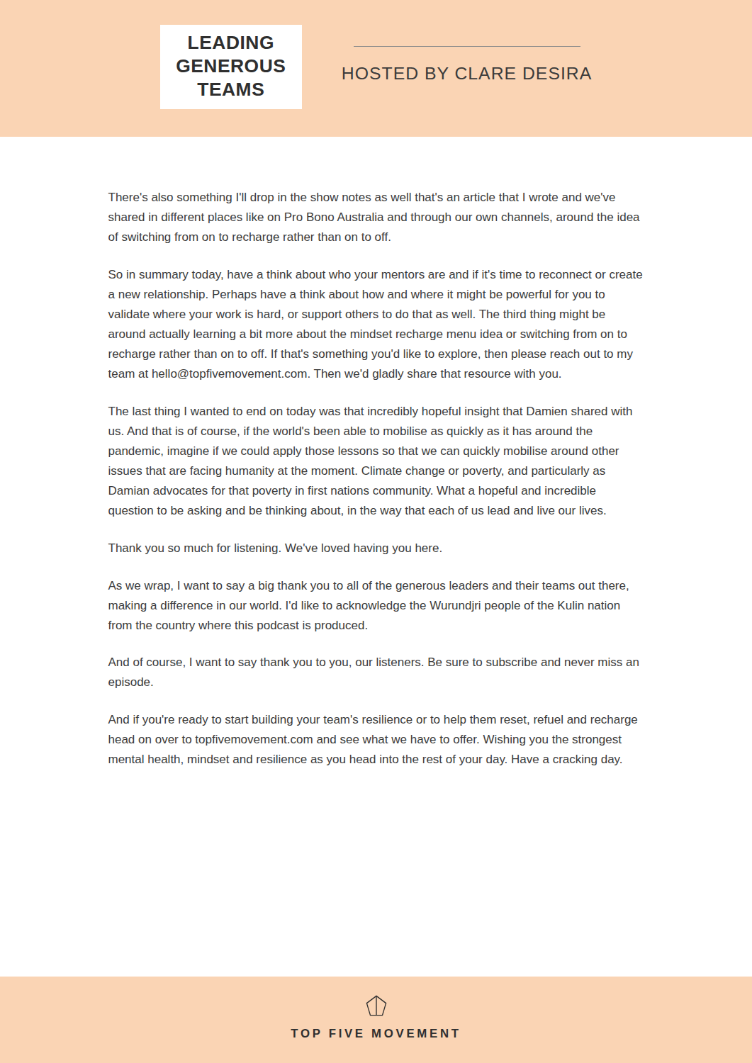Leading
Generous
Teams
Hosted by Clare Desira
There's also something I'll drop in the show notes as well that's an article that I wrote and we've shared in different places like on Pro Bono Australia and through our own channels, around the idea of switching from on to recharge rather than on to off.
So in summary today, have a think about who your mentors are and if it's time to reconnect or create a new relationship. Perhaps have a think about how and where it might be powerful for you to validate where your work is hard, or support others to do that as well. The third thing might be around actually learning a bit more about the mindset recharge menu idea or switching from on to recharge rather than on to off. If that's something you'd like to explore, then please reach out to my team at hello@topfivemovement.com. Then we'd gladly share that resource with you.
The last thing I wanted to end on today was that incredibly hopeful insight that Damien shared with us. And that is of course, if the world's been able to mobilise as quickly as it has around the pandemic, imagine if we could apply those lessons so that we can quickly mobilise around other issues that are facing humanity at the moment. Climate change or poverty, and particularly as Damian advocates for that poverty in first nations community. What a hopeful and incredible question to be asking and be thinking about, in the way that each of us lead and live our lives.
Thank you so much for listening. We've loved having you here.
As we wrap, I want to say a big thank you to all of the generous leaders and their teams out there, making a difference in our world. I'd like to acknowledge the Wurundjri people of the Kulin nation from the country where this podcast is produced.
And of course, I want to say thank you to you, our listeners. Be sure to subscribe and never miss an episode.
And if you're ready to start building your team's resilience or to help them reset, refuel and recharge head on over to topfivemovement.com and see what we have to offer. Wishing you the strongest mental health, mindset and resilience as you head into the rest of your day. Have a cracking day.
Top Five Movement